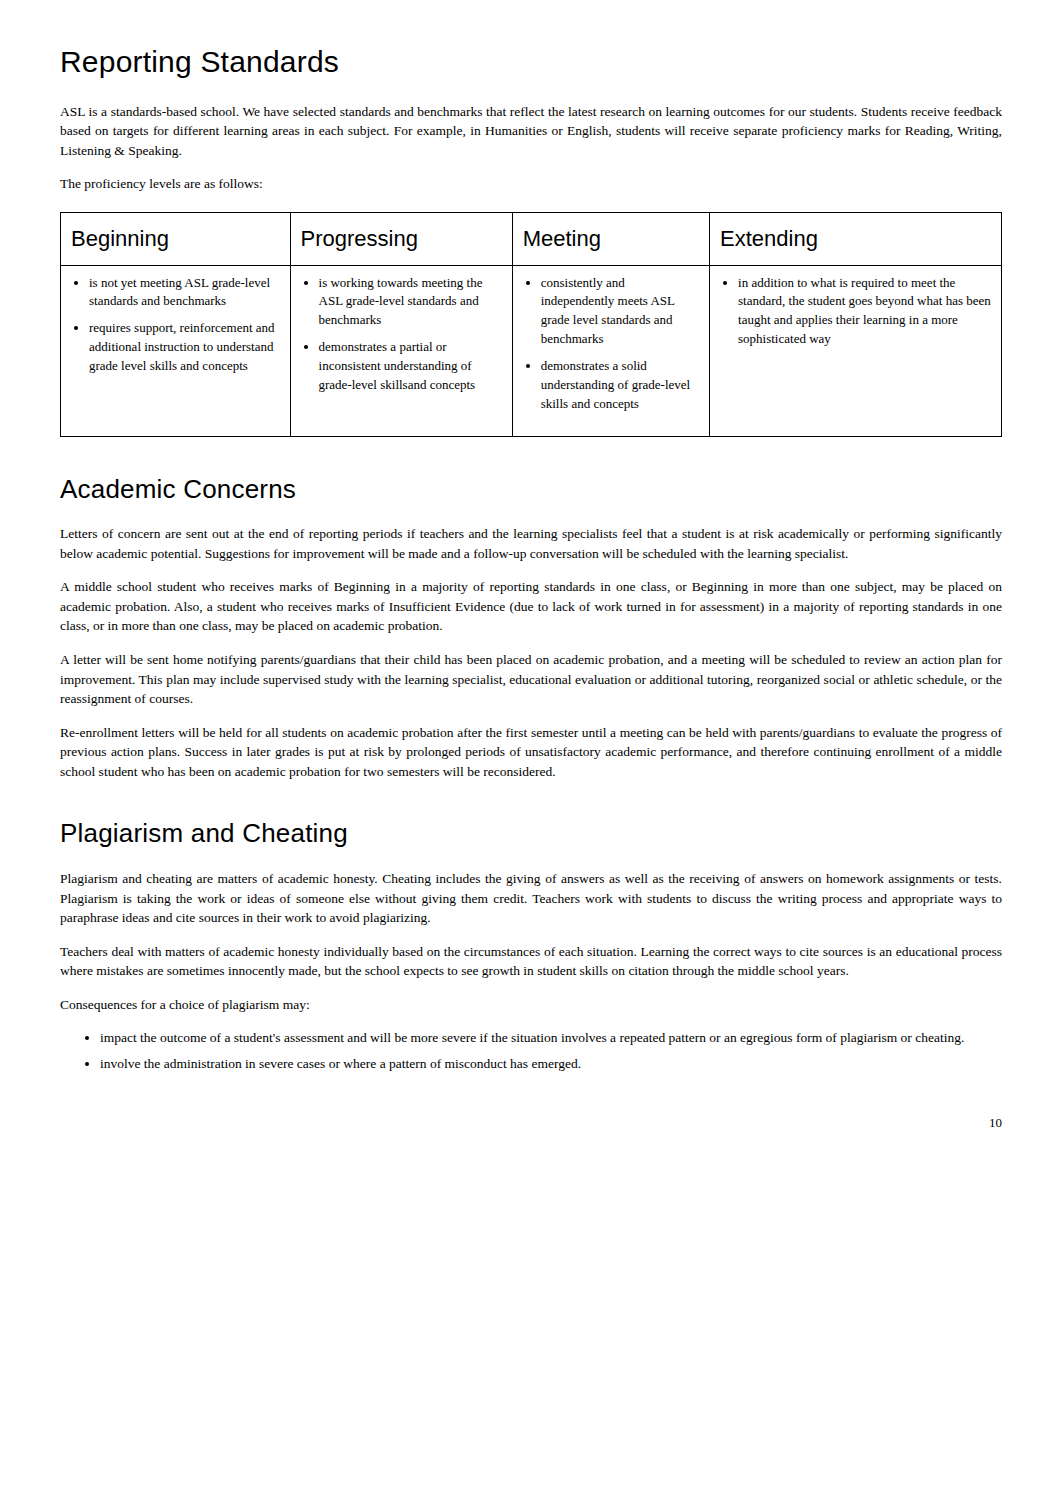Reporting Standards
ASL is a standards-based school. We have selected standards and benchmarks that reflect the latest research on learning outcomes for our students. Students receive feedback based on targets for different learning areas in each subject. For example, in Humanities or English, students will receive separate proficiency marks for Reading, Writing, Listening & Speaking.
The proficiency levels are as follows:
| Beginning | Progressing | Meeting | Extending |
| --- | --- | --- | --- |
| is not yet meeting ASL grade-level standards and benchmarks requires support, reinforcement and additional instruction to understand grade level skills and concepts | is working towards meeting the ASL grade-level standards and benchmarks demonstrates a partial or inconsistent understanding of grade-level skillsand concepts | consistently and independently meets ASL grade level standards and benchmarks demonstrates a solid understanding of grade-level skills and concepts | in addition to what is required to meet the standard, the student goes beyond what has been taught and applies their learning in a more sophisticated way |
Academic Concerns
Letters of concern are sent out at the end of reporting periods if teachers and the learning specialists feel that a student is at risk academically or performing significantly below academic potential. Suggestions for improvement will be made and a follow-up conversation will be scheduled with the learning specialist.
A middle school student who receives marks of Beginning in a majority of reporting standards in one class, or Beginning in more than one subject, may be placed on academic probation. Also, a student who receives marks of Insufficient Evidence (due to lack of work turned in for assessment) in a majority of reporting standards in one class, or in more than one class, may be placed on academic probation.
A letter will be sent home notifying parents/guardians that their child has been placed on academic probation, and a meeting will be scheduled to review an action plan for improvement. This plan may include supervised study with the learning specialist, educational evaluation or additional tutoring, reorganized social or athletic schedule, or the reassignment of courses.
Re-enrollment letters will be held for all students on academic probation after the first semester until a meeting can be held with parents/guardians to evaluate the progress of previous action plans. Success in later grades is put at risk by prolonged periods of unsatisfactory academic performance, and therefore continuing enrollment of a middle school student who has been on academic probation for two semesters will be reconsidered.
Plagiarism and Cheating
Plagiarism and cheating are matters of academic honesty. Cheating includes the giving of answers as well as the receiving of answers on homework assignments or tests. Plagiarism is taking the work or ideas of someone else without giving them credit. Teachers work with students to discuss the writing process and appropriate ways to paraphrase ideas and cite sources in their work to avoid plagiarizing.
Teachers deal with matters of academic honesty individually based on the circumstances of each situation. Learning the correct ways to cite sources is an educational process where mistakes are sometimes innocently made, but the school expects to see growth in student skills on citation through the middle school years.
Consequences for a choice of plagiarism may:
impact the outcome of a student's assessment and will be more severe if the situation involves a repeated pattern or an egregious form of plagiarism or cheating.
involve the administration in severe cases or where a pattern of misconduct has emerged.
10